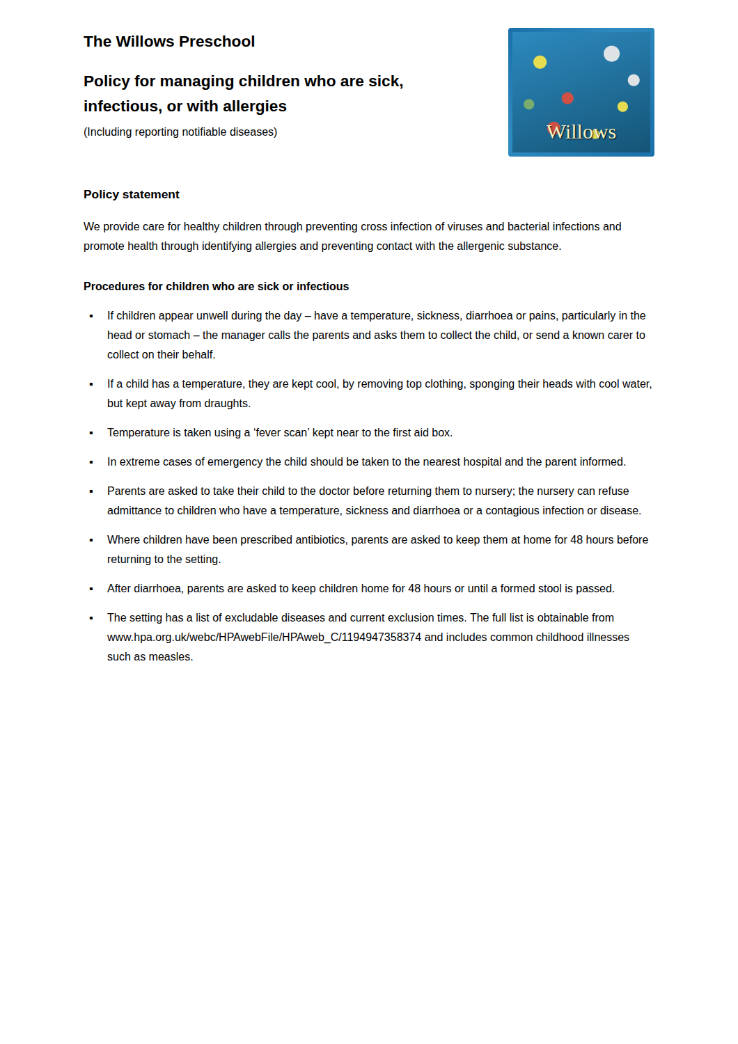The Willows Preschool
Policy for managing children who are sick, infectious, or with allergies
(Including reporting notifiable diseases)
Policy statement
We provide care for healthy children through preventing cross infection of viruses and bacterial infections and promote health through identifying allergies and preventing contact with the allergenic substance.
Procedures for children who are sick or infectious
If children appear unwell during the day – have a temperature, sickness, diarrhoea or pains, particularly in the head or stomach – the manager calls the parents and asks them to collect the child, or send a known carer to collect on their behalf.
If a child has a temperature, they are kept cool, by removing top clothing, sponging their heads with cool water, but kept away from draughts.
Temperature is taken using a ‘fever scan’ kept near to the first aid box.
In extreme cases of emergency the child should be taken to the nearest hospital and the parent informed.
Parents are asked to take their child to the doctor before returning them to nursery; the nursery can refuse admittance to children who have a temperature, sickness and diarrhoea or a contagious infection or disease.
Where children have been prescribed antibiotics, parents are asked to keep them at home for 48 hours before returning to the setting.
After diarrhoea, parents are asked to keep children home for 48 hours or until a formed stool is passed.
The setting has a list of excludable diseases and current exclusion times. The full list is obtainable from www.hpa.org.uk/webc/HPAwebFile/HPAweb_C/1194947358374 and includes common childhood illnesses such as measles.